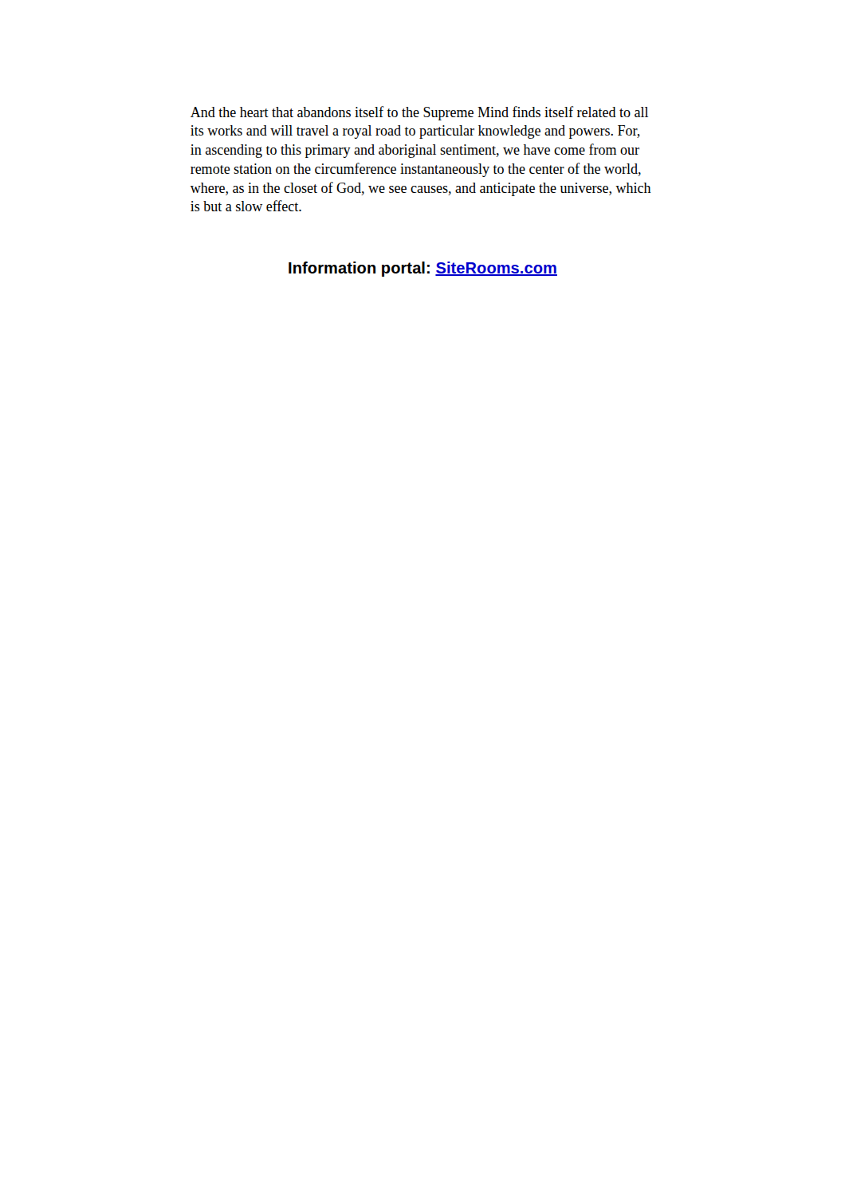And the heart that abandons itself to the Supreme Mind finds itself related to all its works and will travel a royal road to particular knowledge and powers. For, in ascending to this primary and aboriginal sentiment, we have come from our remote station on the circumference instantaneously to the center of the world, where, as in the closet of God, we see causes, and anticipate the universe, which is but a slow effect.
Information portal: SiteRooms.com